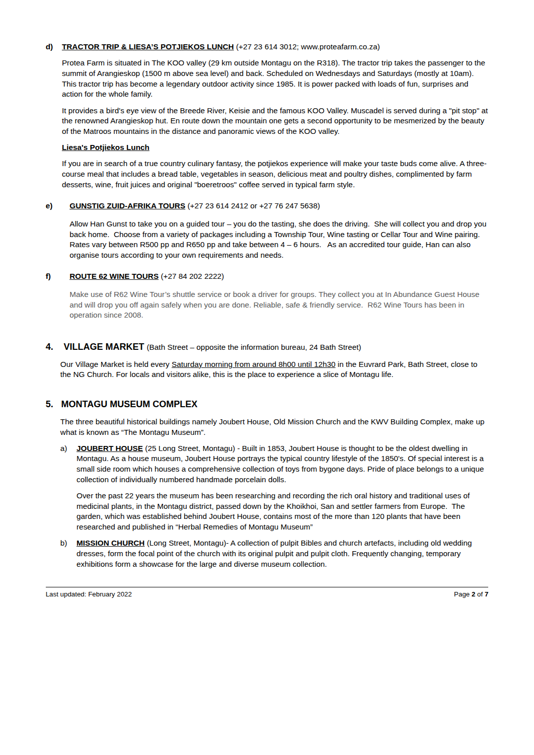d)
TRACTOR TRIP & LIESA’S POTJIEKOS LUNCH (+27 23 614 3012; www.proteafarm.co.za)
Protea Farm is situated in The KOO valley (29 km outside Montagu on the R318). The tractor trip takes the passenger to the summit of Arangieskop (1500 m above sea level) and back. Scheduled on Wednesdays and Saturdays (mostly at 10am). This tractor trip has become a legendary outdoor activity since 1985. It is power packed with loads of fun, surprises and action for the whole family.
It provides a bird's eye view of the Breede River, Keisie and the famous KOO Valley. Muscadel is served during a "pit stop" at the renowned Arangieskop hut. En route down the mountain one gets a second opportunity to be mesmerized by the beauty of the Matroos mountains in the distance and panoramic views of the KOO valley.
Liesa's Potjiekos Lunch
If you are in search of a true country culinary fantasy, the potjiekos experience will make your taste buds come alive. A three-course meal that includes a bread table, vegetables in season, delicious meat and poultry dishes, complimented by farm desserts, wine, fruit juices and original "boeretroos" coffee served in typical farm style.
e)
GUNSTIG ZUID-AFRIKA TOURS (+27 23 614 2412 or +27 76 247 5638)
Allow Han Gunst to take you on a guided tour – you do the tasting, she does the driving. She will collect you and drop you back home. Choose from a variety of packages including a Township Tour, Wine tasting or Cellar Tour and Wine pairing. Rates vary between R500 pp and R650 pp and take between 4 – 6 hours. As an accredited tour guide, Han can also organise tours according to your own requirements and needs.
f)
ROUTE 62 WINE TOURS (+27 84 202 2222)
Make use of R62 Wine Tour’s shuttle service or book a driver for groups. They collect you at In Abundance Guest House and will drop you off again safely when you are done. Reliable, safe & friendly service. R62 Wine Tours has been in operation since 2008.
4. VILLAGE MARKET (Bath Street – opposite the information bureau, 24 Bath Street)
Our Village Market is held every Saturday morning from around 8h00 until 12h30 in the Euvrard Park, Bath Street, close to the NG Church. For locals and visitors alike, this is the place to experience a slice of Montagu life.
5. MONTAGU MUSEUM COMPLEX
The three beautiful historical buildings namely Joubert House, Old Mission Church and the KWV Building Complex, make up what is known as “The Montagu Museum”.
a)
JOUBERT HOUSE (25 Long Street, Montagu) - Built in 1853, Joubert House is thought to be the oldest dwelling in Montagu. As a house museum, Joubert House portrays the typical country lifestyle of the 1850's. Of special interest is a small side room which houses a comprehensive collection of toys from bygone days. Pride of place belongs to a unique collection of individually numbered handmade porcelain dolls.
Over the past 22 years the museum has been researching and recording the rich oral history and traditional uses of medicinal plants, in the Montagu district, passed down by the Khoikhoi, San and settler farmers from Europe. The garden, which was established behind Joubert House, contains most of the more than 120 plants that have been researched and published in “Herbal Remedies of Montagu Museum”
b)
MISSION CHURCH (Long Street, Montagu)- A collection of pulpit Bibles and church artefacts, including old wedding dresses, form the focal point of the church with its original pulpit and pulpit cloth. Frequently changing, temporary exhibitions form a showcase for the large and diverse museum collection.
Last updated: February 2022
Page 2 of 7